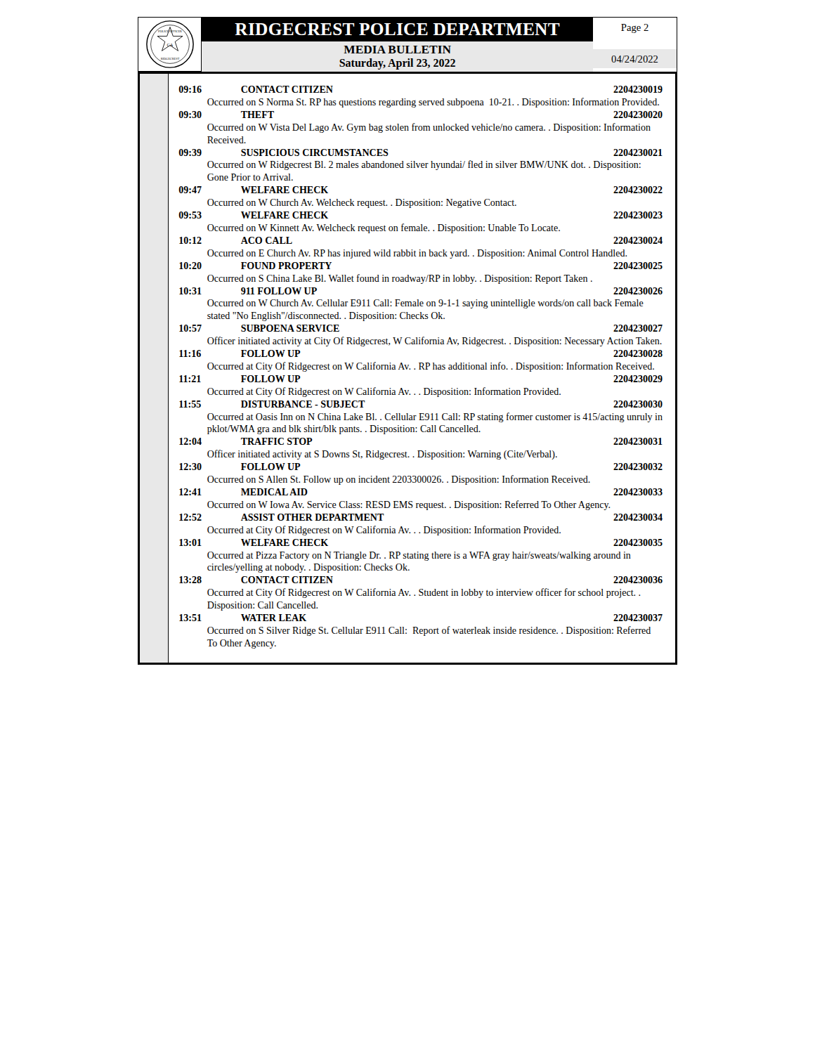POLICE OFFICER RIDGECREST CA
RIDGECREST POLICE DEPARTMENT
MEDIA BULLETIN
Saturday, April 23, 2022
Page 2
04/24/2022
09:16 CONTACT CITIZEN 2204230019
Occurred on S Norma St. RP has questions regarding served subpoena 10-21. . Disposition: Information Provided.
09:30 THEFT 2204230020
Occurred on W Vista Del Lago Av. Gym bag stolen from unlocked vehicle/no camera. . Disposition: Information Received.
09:39 SUSPICIOUS CIRCUMSTANCES 2204230021
Occurred on W Ridgecrest Bl. 2 males abandoned silver hyundai/ fled in silver BMW/UNK dot. . Disposition: Gone Prior to Arrival.
09:47 WELFARE CHECK 2204230022
Occurred on W Church Av. Welcheck request. . Disposition: Negative Contact.
09:53 WELFARE CHECK 2204230023
Occurred on W Kinnett Av. Welcheck request on female. . Disposition: Unable To Locate.
10:12 ACO CALL 2204230024
Occurred on E Church Av. RP has injured wild rabbit in back yard. . Disposition: Animal Control Handled.
10:20 FOUND PROPERTY 2204230025
Occurred on S China Lake Bl. Wallet found in roadway/RP in lobby. . Disposition: Report Taken .
10:31 911 FOLLOW UP 2204230026
Occurred on W Church Av. Cellular E911 Call: Female on 9-1-1 saying unintelligle words/on call back Female stated "No English"/disconnected. . Disposition: Checks Ok.
10:57 SUBPOENA SERVICE 2204230027
Officer initiated activity at City Of Ridgecrest, W California Av, Ridgecrest. . Disposition: Necessary Action Taken.
11:16 FOLLOW UP 2204230028
Occurred at City Of Ridgecrest on W California Av. . RP has additional info. . Disposition: Information Received.
11:21 FOLLOW UP 2204230029
Occurred at City Of Ridgecrest on W California Av. . . Disposition: Information Provided.
11:55 DISTURBANCE - SUBJECT 2204230030
Occurred at Oasis Inn on N China Lake Bl. . Cellular E911 Call: RP stating former customer is 415/acting unruly in pklot/WMA gra and blk shirt/blk pants. . Disposition: Call Cancelled.
12:04 TRAFFIC STOP 2204230031
Officer initiated activity at S Downs St, Ridgecrest. . Disposition: Warning (Cite/Verbal).
12:30 FOLLOW UP 2204230032
Occurred on S Allen St. Follow up on incident 2203300026. . Disposition: Information Received.
12:41 MEDICAL AID 2204230033
Occurred on W Iowa Av. Service Class: RESD EMS request. . Disposition: Referred To Other Agency.
12:52 ASSIST OTHER DEPARTMENT 2204230034
Occurred at City Of Ridgecrest on W California Av. . . Disposition: Information Provided.
13:01 WELFARE CHECK 2204230035
Occurred at Pizza Factory on N Triangle Dr. . RP stating there is a WFA gray hair/sweats/walking around in circles/yelling at nobody. . Disposition: Checks Ok.
13:28 CONTACT CITIZEN 2204230036
Occurred at City Of Ridgecrest on W California Av. . Student in lobby to interview officer for school project. . Disposition: Call Cancelled.
13:51 WATER LEAK 2204230037
Occurred on S Silver Ridge St. Cellular E911 Call: Report of waterleak inside residence. . Disposition: Referred To Other Agency.